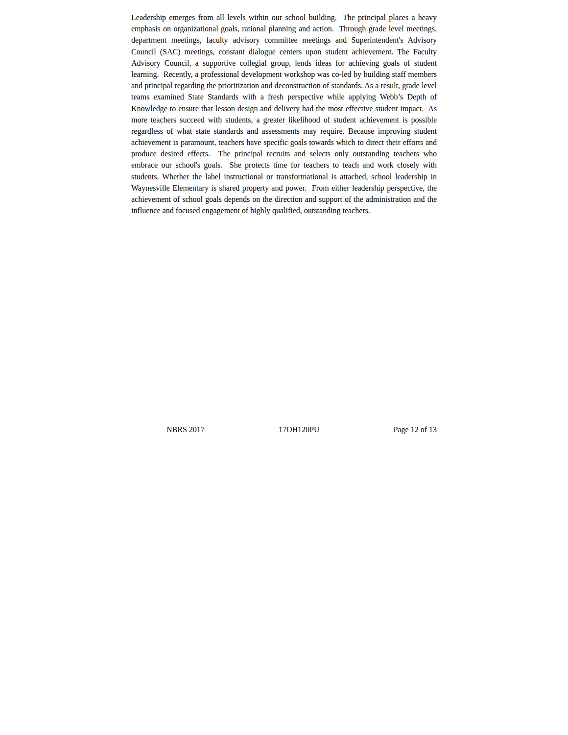Leadership emerges from all levels within our school building. The principal places a heavy emphasis on organizational goals, rational planning and action. Through grade level meetings, department meetings, faculty advisory committee meetings and Superintendent's Advisory Council (SAC) meetings, constant dialogue centers upon student achievement. The Faculty Advisory Council, a supportive collegial group, lends ideas for achieving goals of student learning. Recently, a professional development workshop was co-led by building staff members and principal regarding the prioritization and deconstruction of standards. As a result, grade level teams examined State Standards with a fresh perspective while applying Webb’s Depth of Knowledge to ensure that lesson design and delivery had the most effective student impact. As more teachers succeed with students, a greater likelihood of student achievement is possible regardless of what state standards and assessments may require. Because improving student achievement is paramount, teachers have specific goals towards which to direct their efforts and produce desired effects. The principal recruits and selects only outstanding teachers who embrace our school's goals. She protects time for teachers to teach and work closely with students. Whether the label instructional or transformational is attached, school leadership in Waynesville Elementary is shared property and power. From either leadership perspective, the achievement of school goals depends on the direction and support of the administration and the influence and focused engagement of highly qualified, outstanding teachers.
NBRS 2017
17OH120PU
Page 12 of 13